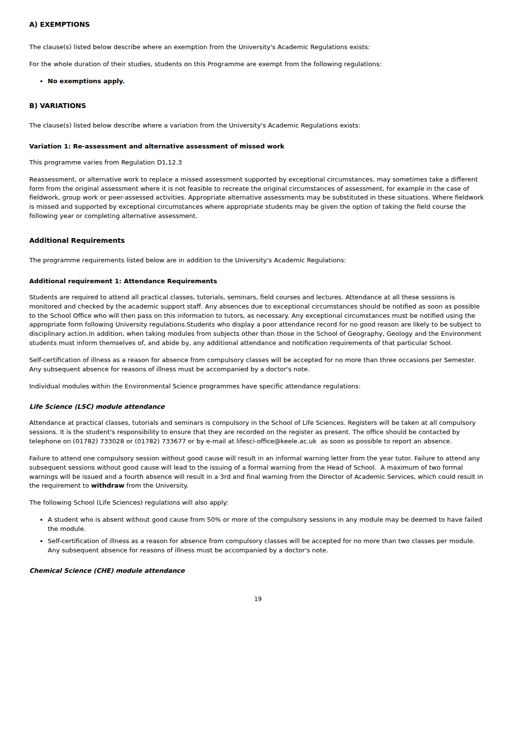A) EXEMPTIONS
The clause(s) listed below describe where an exemption from the University's Academic Regulations exists:
For the whole duration of their studies, students on this Programme are exempt from the following regulations:
No exemptions apply.
B) VARIATIONS
The clause(s) listed below describe where a variation from the University's Academic Regulations exists:
Variation 1: Re-assessment and alternative assessment of missed work
This programme varies from Regulation D1,12.3
Reassessment, or alternative work to replace a missed assessment supported by exceptional circumstances, may sometimes take a different form from the original assessment where it is not feasible to recreate the original circumstances of assessment, for example in the case of fieldwork, group work or peer-assessed activities. Appropriate alternative assessments may be substituted in these situations. Where fieldwork is missed and supported by exceptional circumstances where appropriate students may be given the option of taking the field course the following year or completing alternative assessment.
Additional Requirements
The programme requirements listed below are in addition to the University's Academic Regulations:
Additional requirement 1: Attendance Requirements
Students are required to attend all practical classes, tutorials, seminars, field courses and lectures. Attendance at all these sessions is monitored and checked by the academic support staff. Any absences due to exceptional circumstances should be notified as soon as possible to the School Office who will then pass on this information to tutors, as necessary. Any exceptional circumstances must be notified using the appropriate form following University regulations.Students who display a poor attendance record for no good reason are likely to be subject to disciplinary action.In addition, when taking modules from subjects other than those in the School of Geography, Geology and the Environment students must inform themselves of, and abide by, any additional attendance and notification requirements of that particular School.
Self-certification of illness as a reason for absence from compulsory classes will be accepted for no more than three occasions per Semester. Any subsequent absence for reasons of illness must be accompanied by a doctor's note.
Individual modules within the Environmental Science programmes have specific attendance regulations:
Life Science (LSC) module attendance
Attendance at practical classes, tutorials and seminars is compulsory in the School of Life Sciences. Registers will be taken at all compulsory sessions. It is the student's responsibility to ensure that they are recorded on the register as present. The office should be contacted by telephone on (01782) 733028 or (01782) 733677 or by e-mail at lifesci-office@keele.ac.uk as soon as possible to report an absence.
Failure to attend one compulsory session without good cause will result in an informal warning letter from the year tutor. Failure to attend any subsequent sessions without good cause will lead to the issuing of a formal warning from the Head of School. A maximum of two formal warnings will be issued and a fourth absence will result in a 3rd and final warning from the Director of Academic Services, which could result in the requirement to withdraw from the University.
The following School (Life Sciences) regulations will also apply:
A student who is absent without good cause from 50% or more of the compulsory sessions in any module may be deemed to have failed the module.
Self-certification of illness as a reason for absence from compulsory classes will be accepted for no more than two classes per module. Any subsequent absence for reasons of illness must be accompanied by a doctor's note.
Chemical Science (CHE) module attendance
19